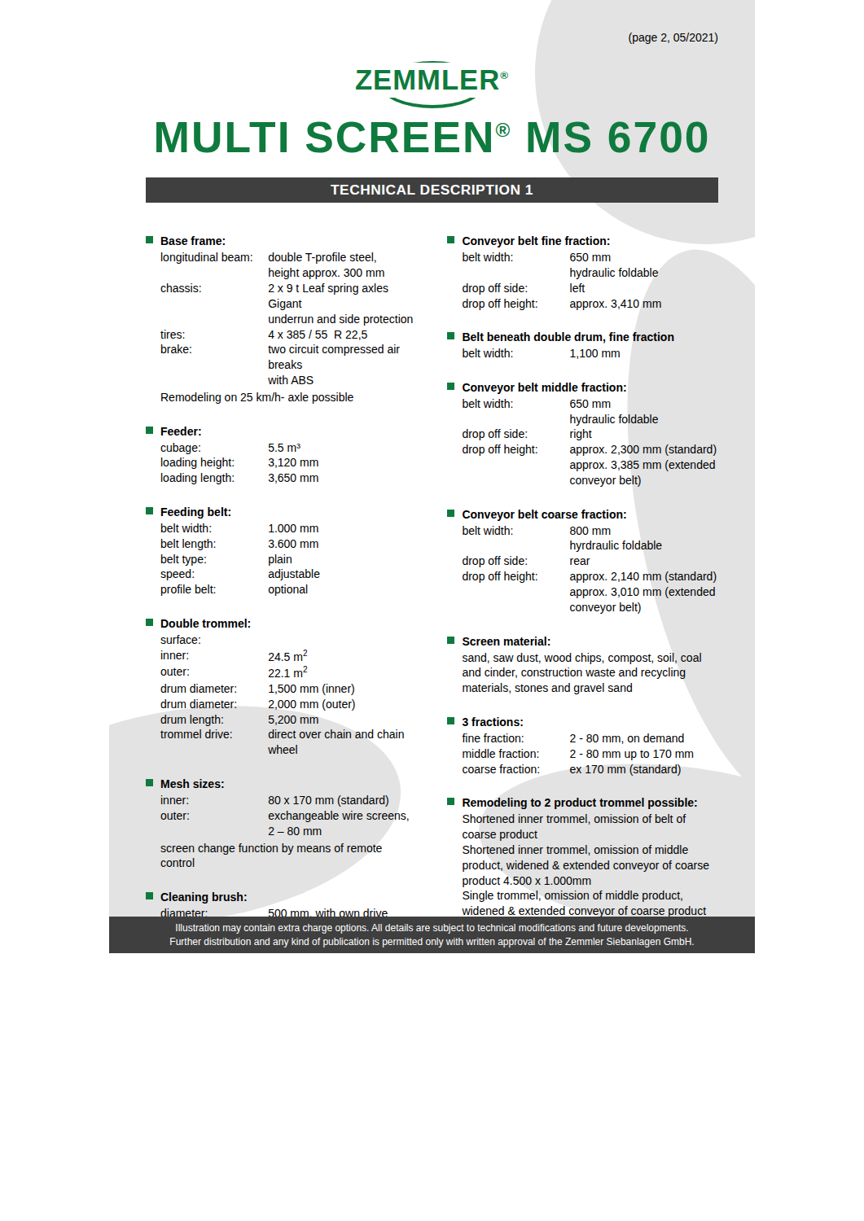(page 2, 05/2021)
ZEMMLER®
MULTI SCREEN® MS 6700
TECHNICAL DESCRIPTION 1
Base frame:
| longitudinal beam: | double T-profile steel, |
| | height approx. 300 mm |
| chassis: | 2 x 9 t Leaf spring axles Gigant |
| | underrun and side protection |
| tires: | 4 x 385 / 55 R 22,5 |
| brake: | two circuit compressed air breaks |
| | with ABS |
Remodeling on 25 km/h- axle possible
Feeder:
| cubage: | 5.5 m³ |
| loading height: | 3,120 mm |
| loading length: | 3,650 mm |
Feeding belt:
| belt width: | 1.000 mm |
| belt length: | 3.600 mm |
| belt type: | plain |
| speed: | adjustable |
| profile belt: | optional |
Double trommel:
| surface: | |
| inner: | 24.5 m 2 |
| outer: | 22.1 m 2 |
| drum diameter: | 1,500 mm (inner) |
| drum diameter: | 2,000 mm (outer) |
| drum length: | 5,200 mm |
| trommel drive: | direct over chain and chain wheel |
Mesh sizes:
| inner: | 80 x 170 mm (standard) |
| outer: | exchangeable wire screens, |
| | 2 – 80 mm |
screen change function by means of remote control
Cleaning brush:
| diameter: | 500 mm, with own drive |
Conveyor belt fine fraction:
| belt width: | 650 mm |
| | hydraulic foldable |
| drop off side: | left |
| drop off height: | approx. 3,410 mm |
Belt beneath double drum, fine fraction
| belt width: | 1,100 mm |
Conveyor belt middle fraction:
| belt width: | 650 mm |
| | hydraulic foldable |
| drop off side: | right |
| drop off height: | approx. 2,300 mm (standard) |
| | approx. 3,385 mm (extended conveyor belt) |
Conveyor belt coarse fraction:
| belt width: | 800 mm |
| | hyrdraulic foldable |
| drop off side: | rear |
| drop off height: | approx. 2,140 mm (standard) |
| | approx. 3,010 mm (extended conveyor belt) |
Screen material:
sand, saw dust, wood chips, compost, soil, coal and cinder, construction waste and recycling materials, stones and gravel sand
3 fractions:
| fine fraction: | 2 - 80 mm, on demand |
| middle fraction: | 2 - 80 mm up to 170 mm |
| coarse fraction: | ex 170 mm (standard) |
Remodeling to 2 product trommel possible:
Shortened inner trommel, omission of belt of coarse product
Shortened inner trommel, omission of middle product, widened & extended conveyor of coarse product 4.500 x 1.000mm
Single trommel, omission of middle product, widened & extended conveyor of coarse product 4.500 x 1.000 mm)
Illustration may contain extra charge options. All details are subject to technical modifications and future developments.
Further distribution and any kind of publication is permitted only with written approval of the Zemmler Siebanlagen GmbH.